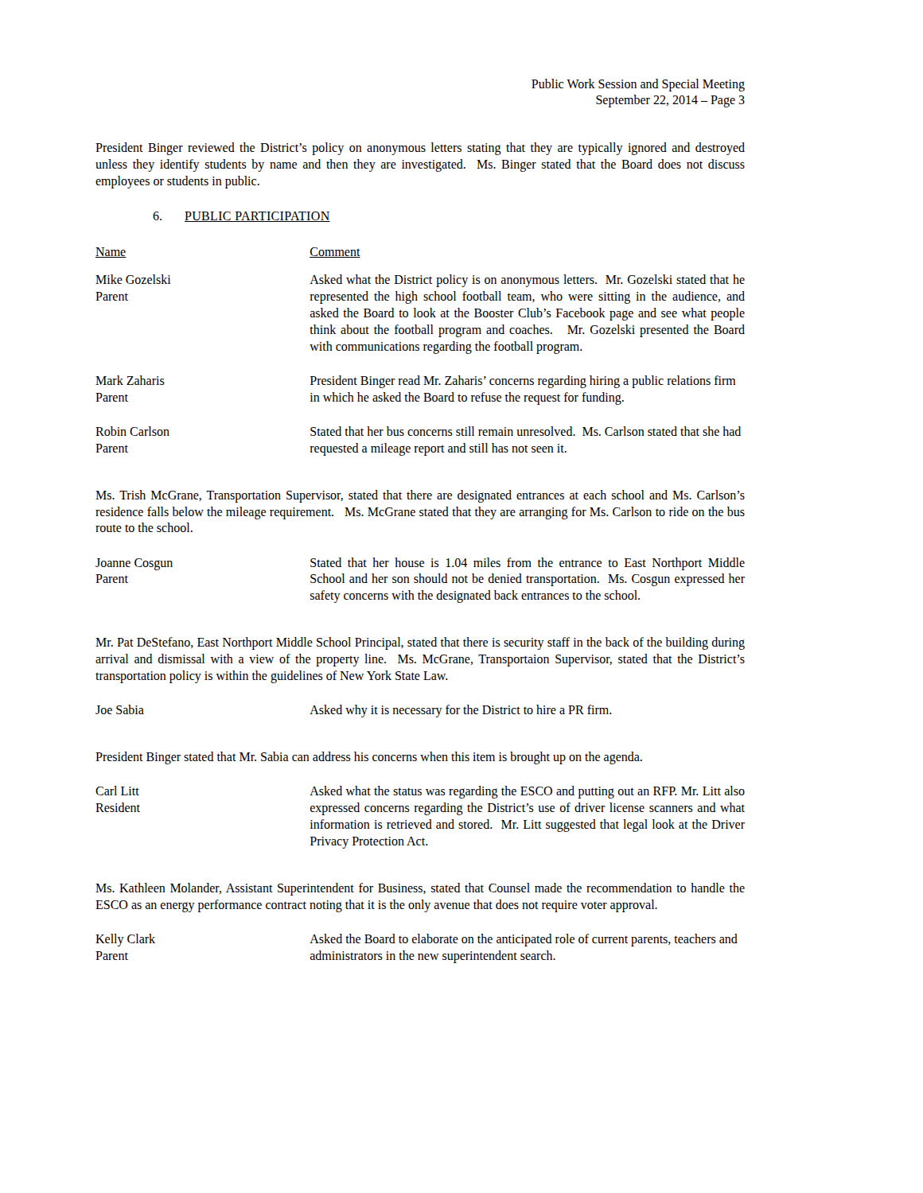Public Work Session and Special Meeting
September 22, 2014 – Page 3
President Binger reviewed the District’s policy on anonymous letters stating that they are typically ignored and destroyed unless they identify students by name and then they are investigated. Ms. Binger stated that the Board does not discuss employees or students in public.
6. PUBLIC PARTICIPATION
| Name | Comment |
| --- | --- |
| Mike Gozelski Parent | Asked what the District policy is on anonymous letters. Mr. Gozelski stated that he represented the high school football team, who were sitting in the audience, and asked the Board to look at the Booster Club’s Facebook page and see what people think about the football program and coaches. Mr. Gozelski presented the Board with communications regarding the football program. |
| Mark Zaharis Parent | President Binger read Mr. Zaharis’ concerns regarding hiring a public relations firm in which he asked the Board to refuse the request for funding. |
| Robin Carlson Parent | Stated that her bus concerns still remain unresolved. Ms. Carlson stated that she had requested a mileage report and still has not seen it. |
Ms. Trish McGrane, Transportation Supervisor, stated that there are designated entrances at each school and Ms. Carlson’s residence falls below the mileage requirement. Ms. McGrane stated that they are arranging for Ms. Carlson to ride on the bus route to the school.
| Joanne Cosgun Parent | Stated that her house is 1.04 miles from the entrance to East Northport Middle School and her son should not be denied transportation. Ms. Cosgun expressed her safety concerns with the designated back entrances to the school. |
Mr. Pat DeStefano, East Northport Middle School Principal, stated that there is security staff in the back of the building during arrival and dismissal with a view of the property line. Ms. McGrane, Transportaion Supervisor, stated that the District’s transportation policy is within the guidelines of New York State Law.
| Joe Sabia | Asked why it is necessary for the District to hire a PR firm. |
President Binger stated that Mr. Sabia can address his concerns when this item is brought up on the agenda.
| Carl Litt Resident | Asked what the status was regarding the ESCO and putting out an RFP. Mr. Litt also expressed concerns regarding the District’s use of driver license scanners and what information is retrieved and stored. Mr. Litt suggested that legal look at the Driver Privacy Protection Act. |
Ms. Kathleen Molander, Assistant Superintendent for Business, stated that Counsel made the recommendation to handle the ESCO as an energy performance contract noting that it is the only avenue that does not require voter approval.
| Kelly Clark Parent | Asked the Board to elaborate on the anticipated role of current parents, teachers and administrators in the new superintendent search. |